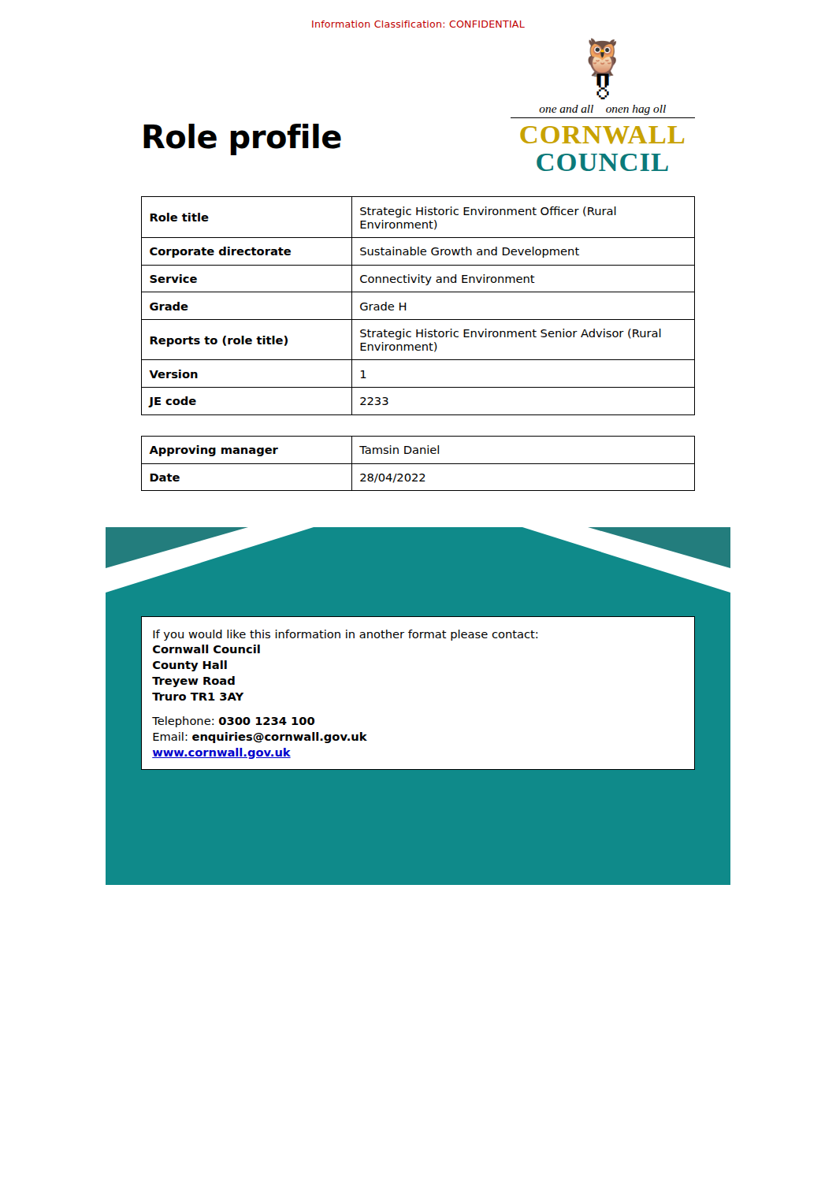Information Classification: CONFIDENTIAL
🦉
🎖
one and all onen hag oll
CORNWALL
COUNCIL
Role profile
| Role title | Strategic Historic Environment Officer (Rural Environment) |
| Corporate directorate | Sustainable Growth and Development |
| Service | Connectivity and Environment |
| Grade | Grade H |
| Reports to (role title) | Strategic Historic Environment Senior Advisor (Rural Environment) |
| Version | 1 |
| JE code | 2233 |
| Approving manager | Tamsin Daniel |
| Date | 28/04/2022 |
If you would like this information in another format please contact:
Cornwall Council
County Hall
Treyew Road
Truro TR1 3AY
Telephone: 0300 1234 100
Email: enquiries@cornwall.gov.uk
www.cornwall.gov.uk